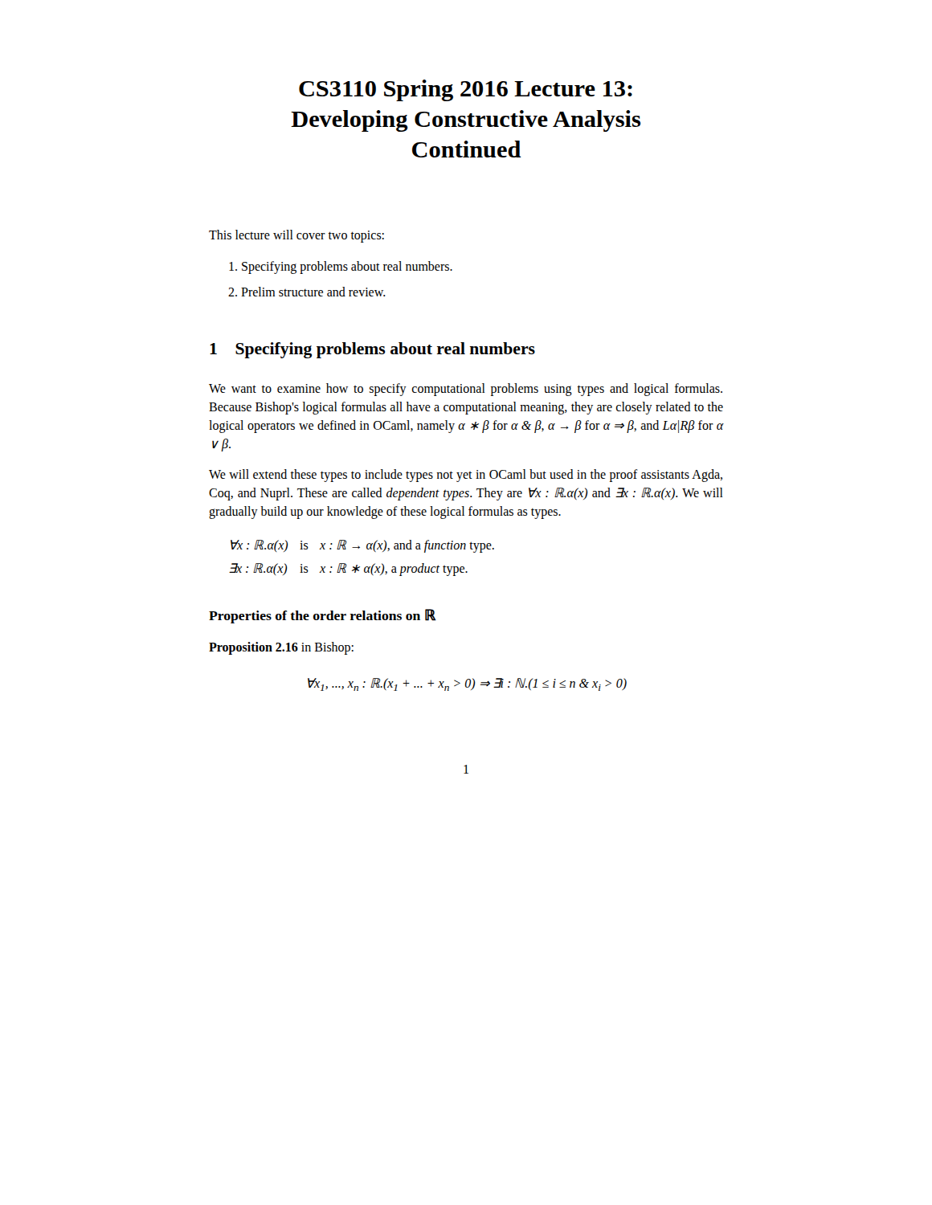CS3110 Spring 2016 Lecture 13:
Developing Constructive Analysis
Continued
This lecture will cover two topics:
Specifying problems about real numbers.
Prelim structure and review.
1 Specifying problems about real numbers
We want to examine how to specify computational problems using types and logical formulas. Because Bishop's logical formulas all have a computational meaning, they are closely related to the logical operators we defined in OCaml, namely α ∗ β for α & β, α → β for α ⇒ β, and Lα|Rβ for α ∨ β.
We will extend these types to include types not yet in OCaml but used in the proof assistants Agda, Coq, and Nuprl. These are called dependent types. They are ∀x : ℝ.α(x) and ∃x : ℝ.α(x). We will gradually build up our knowledge of these logical formulas as types.
| ∀x : ℝ.α(x) | is | x : ℝ → α(x) , and a function type. |
| ∃x : ℝ.α(x) | is | x : ℝ ∗ α(x) , a product type. |
Properties of the order relations on ℝ
Proposition 2.16 in Bishop:
∀x1, ..., xn : ℝ.(x1 + ... + xn > 0) ⇒ ∃i : ℕ.(1 ≤ i ≤ n & xi > 0)
1